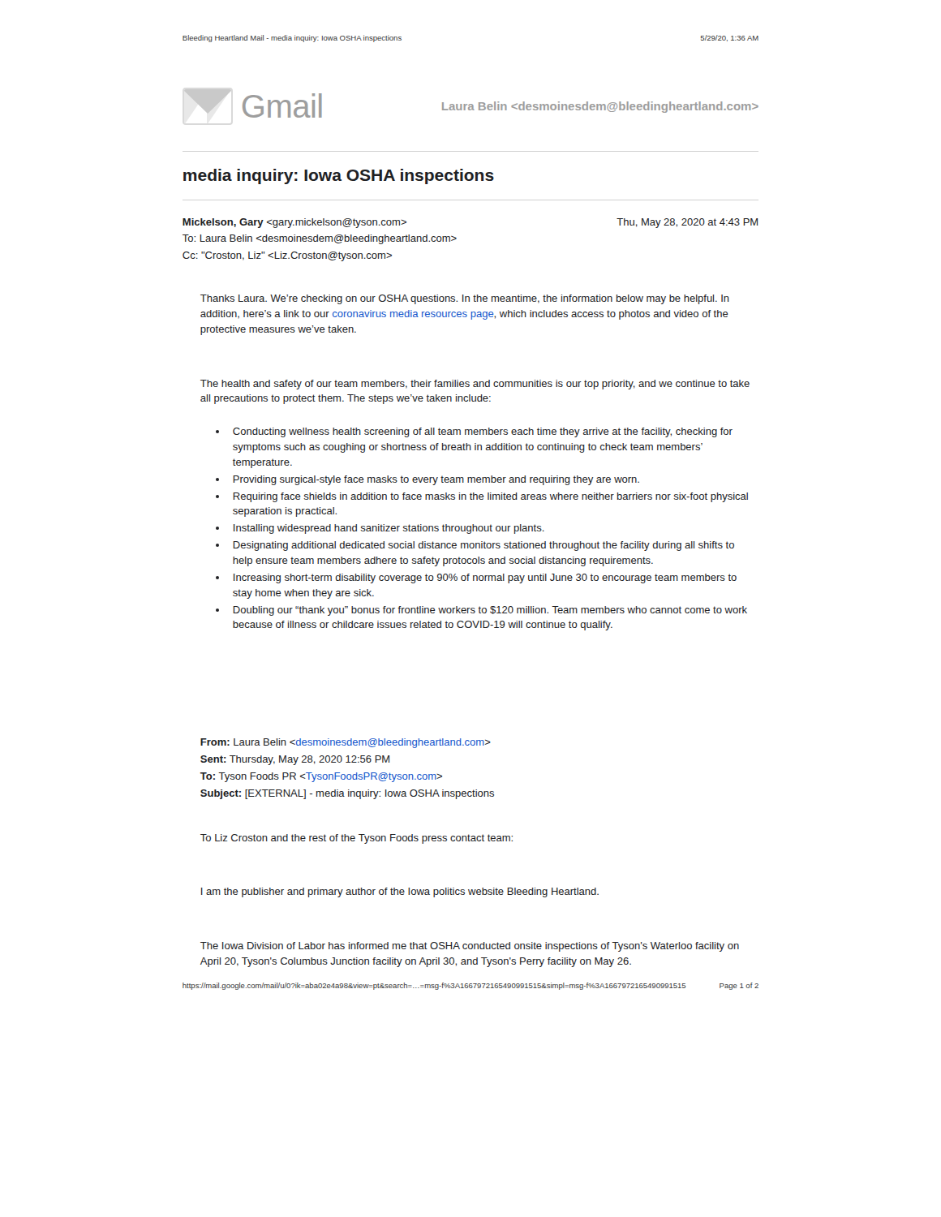Bleeding Heartland Mail - media inquiry: Iowa OSHA inspections
5/29/20, 1:36 AM
Gmail
Laura Belin <desmoinesdem@bleedingheartland.com>
media inquiry: Iowa OSHA inspections
Thu, May 28, 2020 at 4:43 PM
Mickelson, Gary <gary.mickelson@tyson.com>
To: Laura Belin <desmoinesdem@bleedingheartland.com>
Cc: "Croston, Liz" <Liz.Croston@tyson.com>
Thanks Laura. We’re checking on our OSHA questions. In the meantime, the information below may be helpful. In addition, here’s a link to our coronavirus media resources page, which includes access to photos and video of the protective measures we’ve taken.
The health and safety of our team members, their families and communities is our top priority, and we continue to take all precautions to protect them. The steps we’ve taken include:
Conducting wellness health screening of all team members each time they arrive at the facility, checking for symptoms such as coughing or shortness of breath in addition to continuing to check team members’ temperature.
Providing surgical-style face masks to every team member and requiring they are worn.
Requiring face shields in addition to face masks in the limited areas where neither barriers nor six-foot physical separation is practical.
Installing widespread hand sanitizer stations throughout our plants.
Designating additional dedicated social distance monitors stationed throughout the facility during all shifts to help ensure team members adhere to safety protocols and social distancing requirements.
Increasing short-term disability coverage to 90% of normal pay until June 30 to encourage team members to stay home when they are sick.
Doubling our “thank you” bonus for frontline workers to $120 million. Team members who cannot come to work because of illness or childcare issues related to COVID-19 will continue to qualify.
From: Laura Belin <desmoinesdem@bleedingheartland.com>
Sent: Thursday, May 28, 2020 12:56 PM
To: Tyson Foods PR <TysonFoodsPR@tyson.com>
Subject: [EXTERNAL] - media inquiry: Iowa OSHA inspections
To Liz Croston and the rest of the Tyson Foods press contact team:
I am the publisher and primary author of the Iowa politics website Bleeding Heartland.
The Iowa Division of Labor has informed me that OSHA conducted onsite inspections of Tyson's Waterloo facility on April 20, Tyson's Columbus Junction facility on April 30, and Tyson's Perry facility on May 26.
https://mail.google.com/mail/u/0?ik=aba02e4a98&view=pt&search=…=msg-f%3A1667972165490991515&simpl=msg-f%3A1667972165490991515
Page 1 of 2